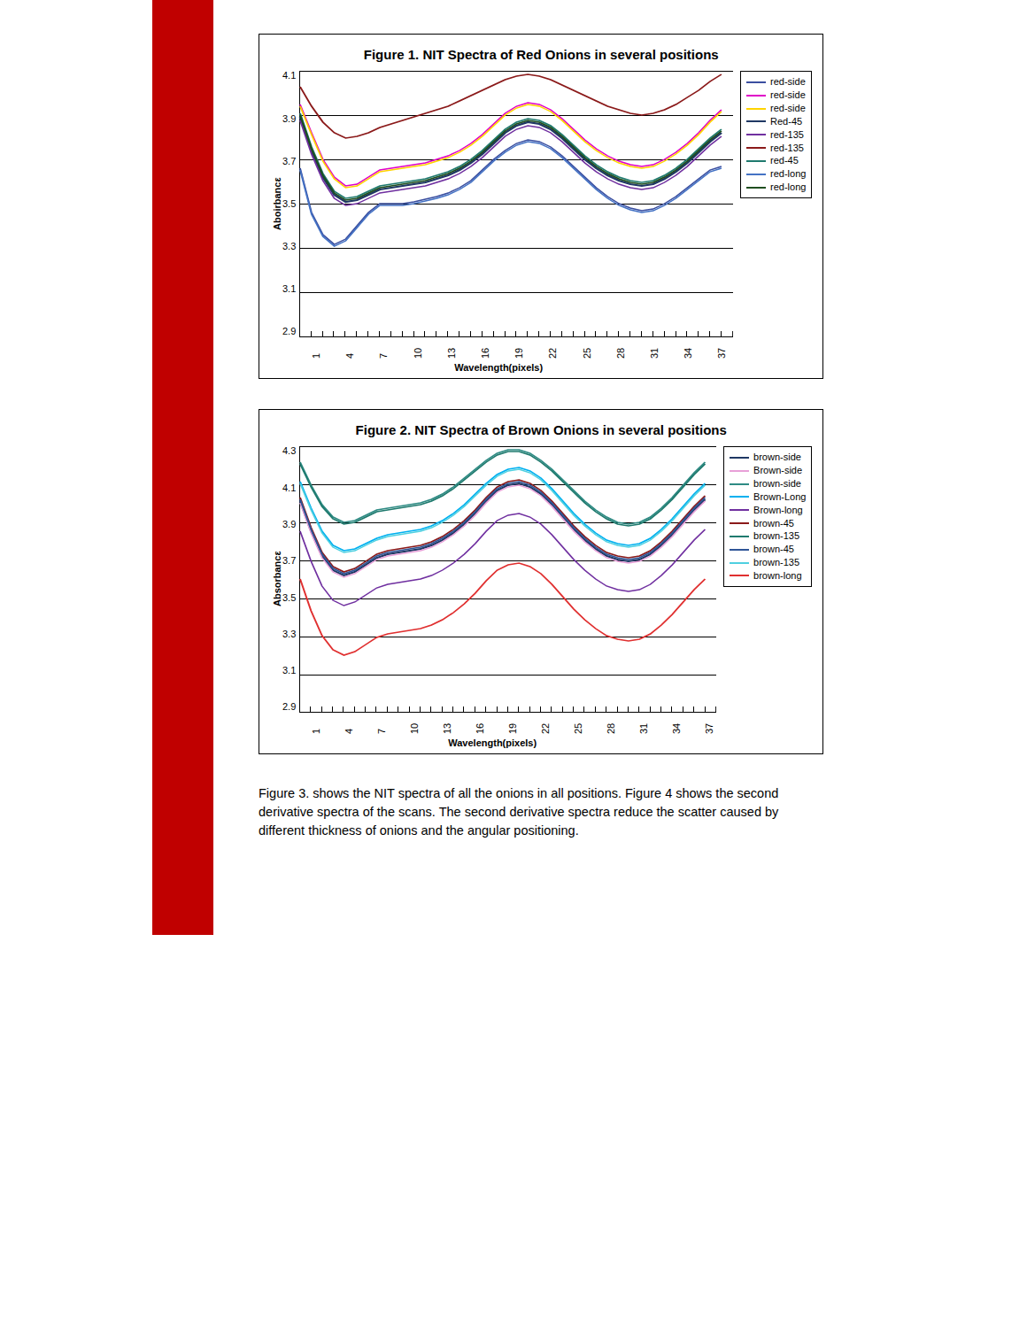Figure 1. NIT Spectra of Red Onions in several positions
Aboirbancε
4.1 3.9 3.7 3.5 3.3 3.1 2.9
red-side
red-side
red-side
Red-45
red-135
red-135
red-45
red-long
red-long
14710131619222528313437
Wavelength(pixels)
Figure 2. NIT Spectra of Brown Onions in several positions
Absorbancε
4.3 4.1 3.9 3.7 3.5 3.3 3.1 2.9
brown-side
Brown-side
brown-side
Brown-Long
Brown-long
brown-45
brown-135
brown-45
brown-135
brown-long
14710131619222528313437
Wavelength(pixels)
Figure 3. shows the NIT spectra of all the onions in all positions. Figure 4 shows the second derivative spectra of the scans. The second derivative spectra reduce the scatter caused by different thickness of onions and the angular positioning.